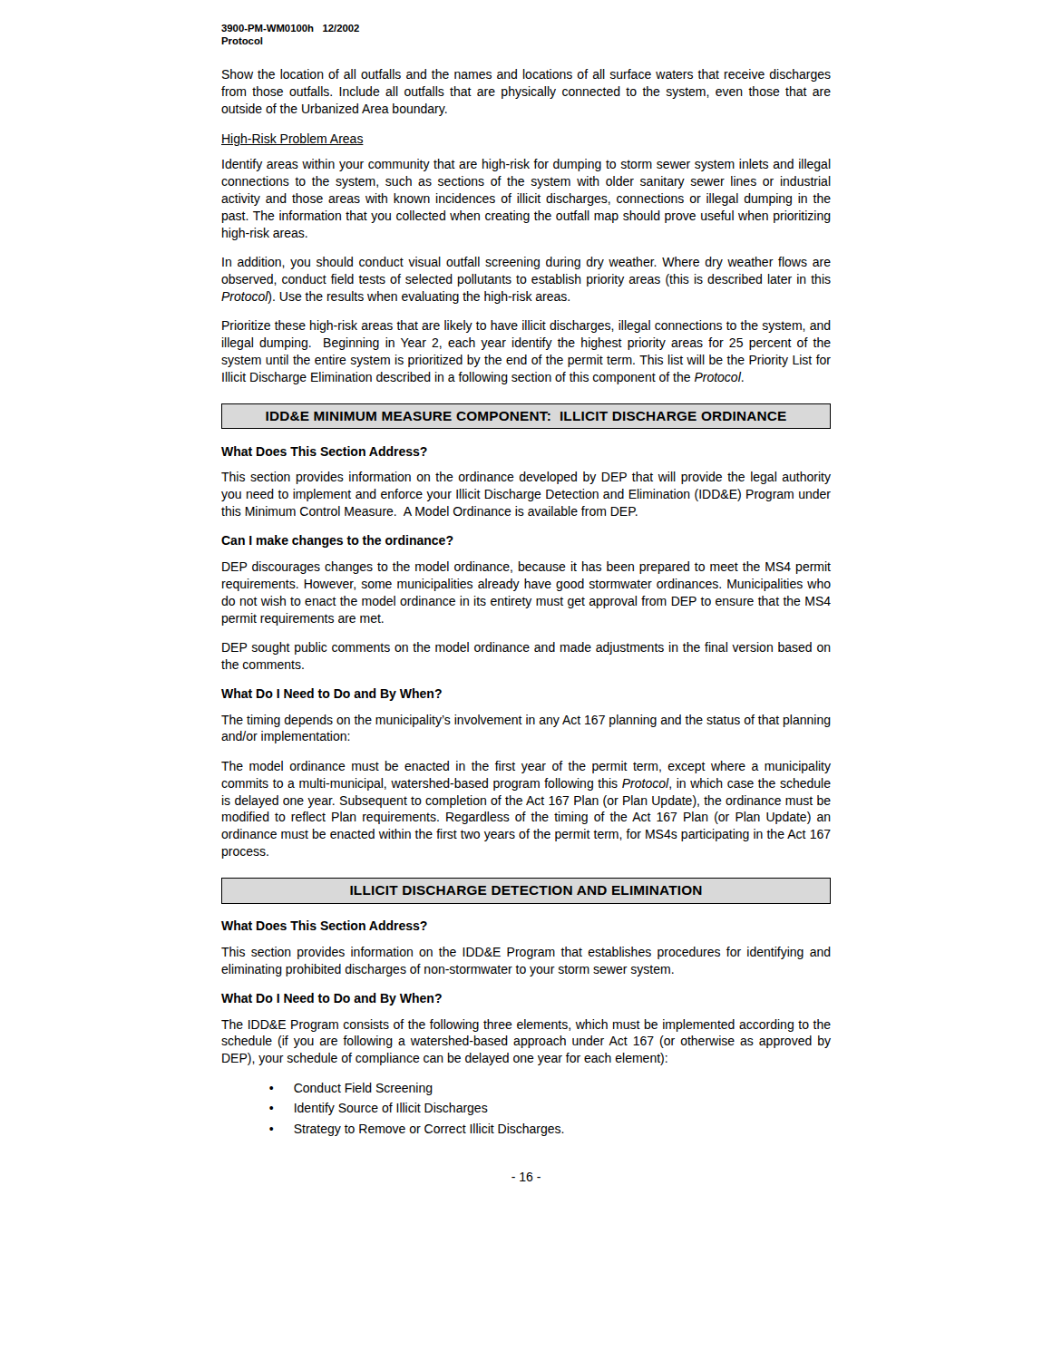3900-PM-WM0100h 12/2002
Protocol
Show the location of all outfalls and the names and locations of all surface waters that receive discharges from those outfalls. Include all outfalls that are physically connected to the system, even those that are outside of the Urbanized Area boundary.
High-Risk Problem Areas
Identify areas within your community that are high-risk for dumping to storm sewer system inlets and illegal connections to the system, such as sections of the system with older sanitary sewer lines or industrial activity and those areas with known incidences of illicit discharges, connections or illegal dumping in the past. The information that you collected when creating the outfall map should prove useful when prioritizing high-risk areas.
In addition, you should conduct visual outfall screening during dry weather. Where dry weather flows are observed, conduct field tests of selected pollutants to establish priority areas (this is described later in this Protocol). Use the results when evaluating the high-risk areas.
Prioritize these high-risk areas that are likely to have illicit discharges, illegal connections to the system, and illegal dumping. Beginning in Year 2, each year identify the highest priority areas for 25 percent of the system until the entire system is prioritized by the end of the permit term. This list will be the Priority List for Illicit Discharge Elimination described in a following section of this component of the Protocol.
IDD&E MINIMUM MEASURE COMPONENT: ILLICIT DISCHARGE ORDINANCE
What Does This Section Address?
This section provides information on the ordinance developed by DEP that will provide the legal authority you need to implement and enforce your Illicit Discharge Detection and Elimination (IDD&E) Program under this Minimum Control Measure. A Model Ordinance is available from DEP.
Can I make changes to the ordinance?
DEP discourages changes to the model ordinance, because it has been prepared to meet the MS4 permit requirements. However, some municipalities already have good stormwater ordinances. Municipalities who do not wish to enact the model ordinance in its entirety must get approval from DEP to ensure that the MS4 permit requirements are met.
DEP sought public comments on the model ordinance and made adjustments in the final version based on the comments.
What Do I Need to Do and By When?
The timing depends on the municipality’s involvement in any Act 167 planning and the status of that planning and/or implementation:
The model ordinance must be enacted in the first year of the permit term, except where a municipality commits to a multi-municipal, watershed-based program following this Protocol, in which case the schedule is delayed one year. Subsequent to completion of the Act 167 Plan (or Plan Update), the ordinance must be modified to reflect Plan requirements. Regardless of the timing of the Act 167 Plan (or Plan Update) an ordinance must be enacted within the first two years of the permit term, for MS4s participating in the Act 167 process.
ILLICIT DISCHARGE DETECTION AND ELIMINATION
What Does This Section Address?
This section provides information on the IDD&E Program that establishes procedures for identifying and eliminating prohibited discharges of non-stormwater to your storm sewer system.
What Do I Need to Do and By When?
The IDD&E Program consists of the following three elements, which must be implemented according to the schedule (if you are following a watershed-based approach under Act 167 (or otherwise as approved by DEP), your schedule of compliance can be delayed one year for each element):
Conduct Field Screening
Identify Source of Illicit Discharges
Strategy to Remove or Correct Illicit Discharges.
- 16 -